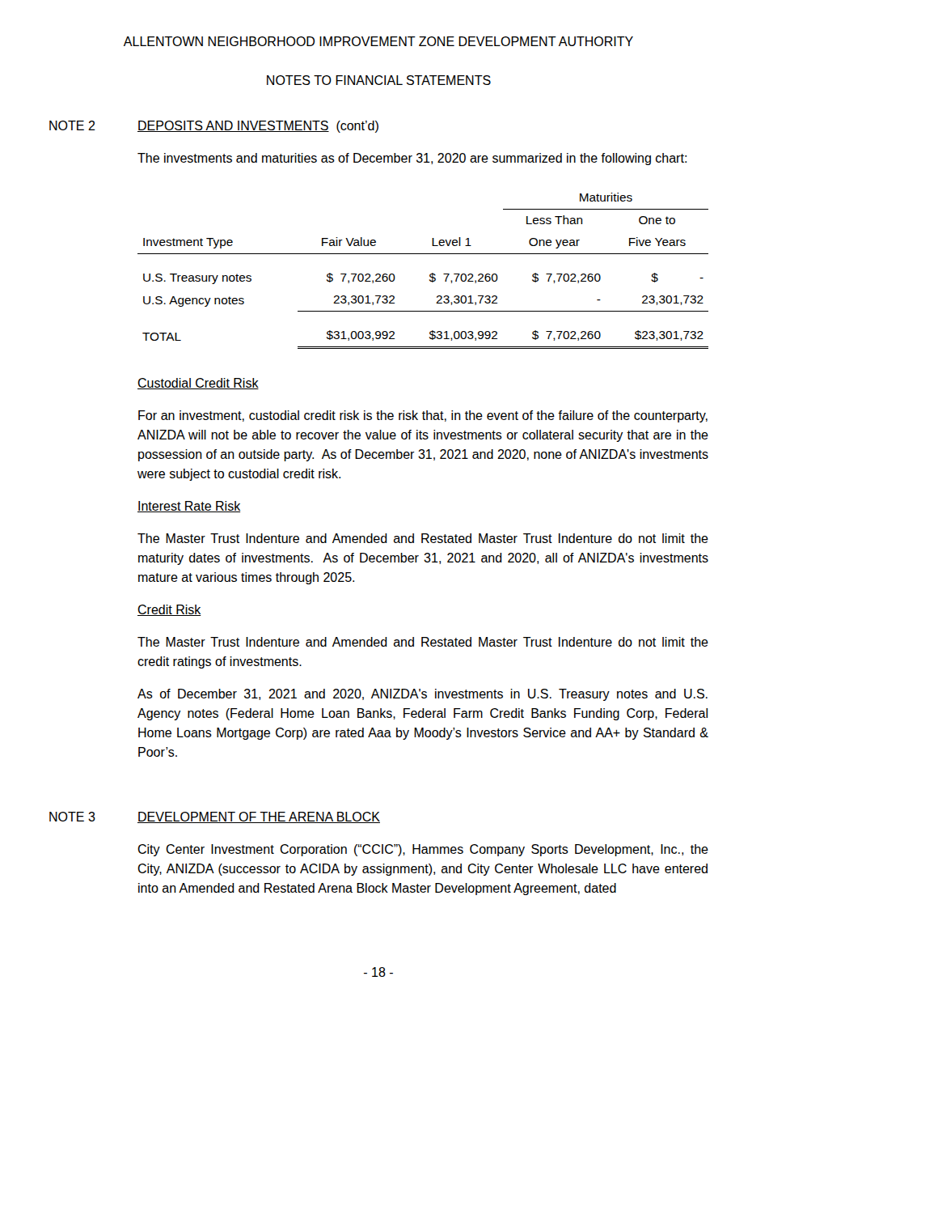ALLENTOWN NEIGHBORHOOD IMPROVEMENT ZONE DEVELOPMENT AUTHORITY
NOTES TO FINANCIAL STATEMENTS
NOTE 2
DEPOSITS AND INVESTMENTS (cont’d)
The investments and maturities as of December 31, 2020 are summarized in the following chart:
| | | | Maturities |
| | | | Less Than | One to |
| Investment Type | Fair Value | Level 1 | One year | Five Years |
| U.S. Treasury notes | $ 7,702,260 | $ 7,702,260 | $ 7,702,260 | $ - |
| U.S. Agency notes | 23,301,732 | 23,301,732 | - | 23,301,732 |
| TOTAL | $31,003,992 | $31,003,992 | $ 7,702,260 | $23,301,732 |
Custodial Credit Risk
For an investment, custodial credit risk is the risk that, in the event of the failure of the counterparty, ANIZDA will not be able to recover the value of its investments or collateral security that are in the possession of an outside party. As of December 31, 2021 and 2020, none of ANIZDA's investments were subject to custodial credit risk.
Interest Rate Risk
The Master Trust Indenture and Amended and Restated Master Trust Indenture do not limit the maturity dates of investments. As of December 31, 2021 and 2020, all of ANIZDA's investments mature at various times through 2025.
Credit Risk
The Master Trust Indenture and Amended and Restated Master Trust Indenture do not limit the credit ratings of investments.
As of December 31, 2021 and 2020, ANIZDA's investments in U.S. Treasury notes and U.S. Agency notes (Federal Home Loan Banks, Federal Farm Credit Banks Funding Corp, Federal Home Loans Mortgage Corp) are rated Aaa by Moody’s Investors Service and AA+ by Standard & Poor’s.
NOTE 3
DEVELOPMENT OF THE ARENA BLOCK
City Center Investment Corporation (“CCIC”), Hammes Company Sports Development, Inc., the City, ANIZDA (successor to ACIDA by assignment), and City Center Wholesale LLC have entered into an Amended and Restated Arena Block Master Development Agreement, dated
- 18 -